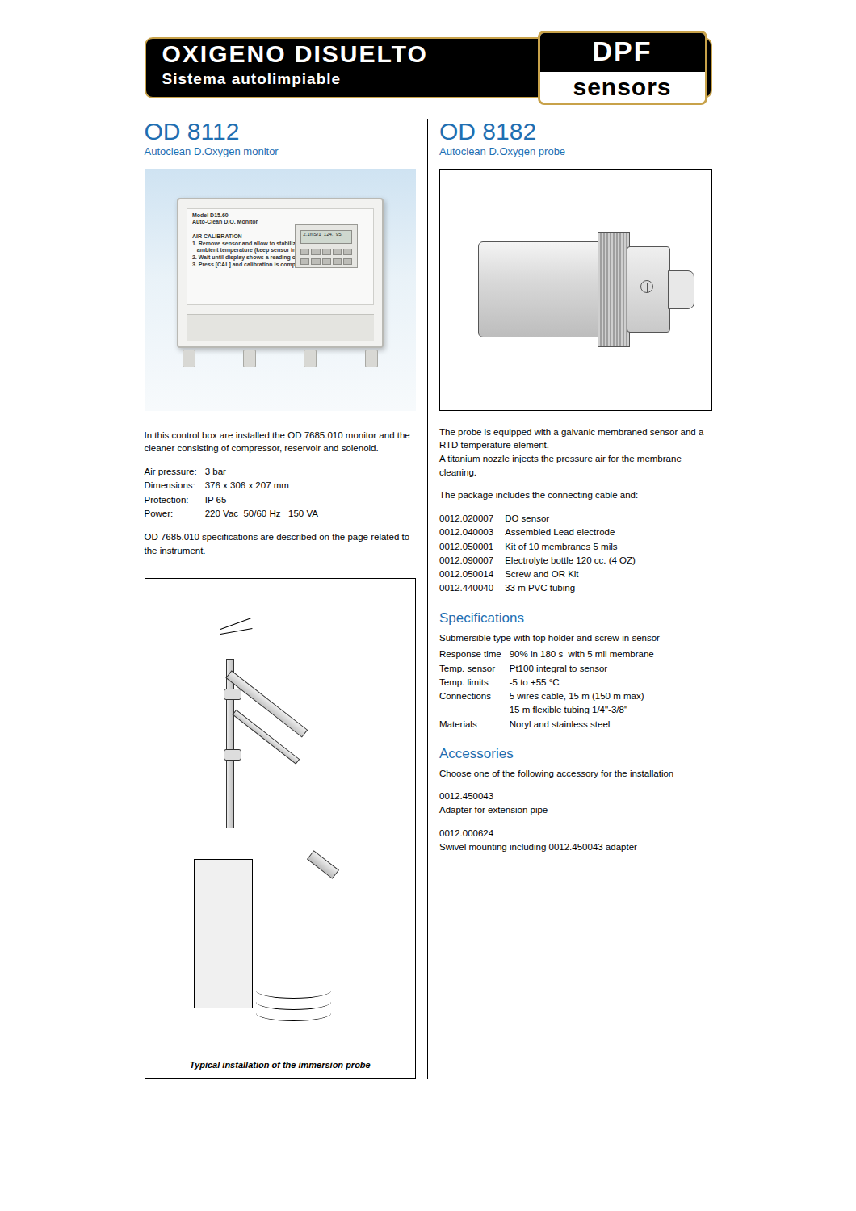OXIGENO DISUELTO
Sistema autolimpiable
DPF
sensors
OD 8112
Autoclean D.Oxygen monitor
Model D15.60
Auto-Clean D.O. Monitor
AIR CALIBRATION
1. Remove sensor and allow to stabilize in
ambient temperature (keep sensor in shade)
2. Wait until display shows a reading of 100%
3. Press [CAL] and calibration is complete.
2.1mS/1 124. 95.
In this control box are installed the OD 7685.010 monitor and the cleaner consisting of compressor, reservoir and solenoid.
| Air pressure: | 3 bar |
| Dimensions: | 376 x 306 x 207 mm |
| Protection: | IP 65 |
| Power: | 220 Vac 50/60 Hz 150 VA |
OD 7685.010 specifications are described on the page related to the instrument.
Typical installation of the immersion probe
OD 8182
Autoclean D.Oxygen probe
The probe is equipped with a galvanic membraned sensor and a RTD temperature element.
A titanium nozzle injects the pressure air for the membrane cleaning.
The package includes the connecting cable and:
| 0012.020007 | DO sensor |
| 0012.040003 | Assembled Lead electrode |
| 0012.050001 | Kit of 10 membranes 5 mils |
| 0012.090007 | Electrolyte bottle 120 cc. (4 OZ) |
| 0012.050014 | Screw and OR Kit |
| 0012.440040 | 33 m PVC tubing |
Specifications
Submersible type with top holder and screw-in sensor
| Response time | 90% in 180 s with 5 mil membrane |
| Temp. sensor | Pt100 integral to sensor |
| Temp. limits | -5 to +55 °C |
| Connections | 5 wires cable, 15 m (150 m max) 15 m flexible tubing 1/4"-3/8" |
| Materials | Noryl and stainless steel |
Accessories
Choose one of the following accessory for the installation
0012.450043
Adapter for extension pipe
0012.000624
Swivel mounting including 0012.450043 adapter